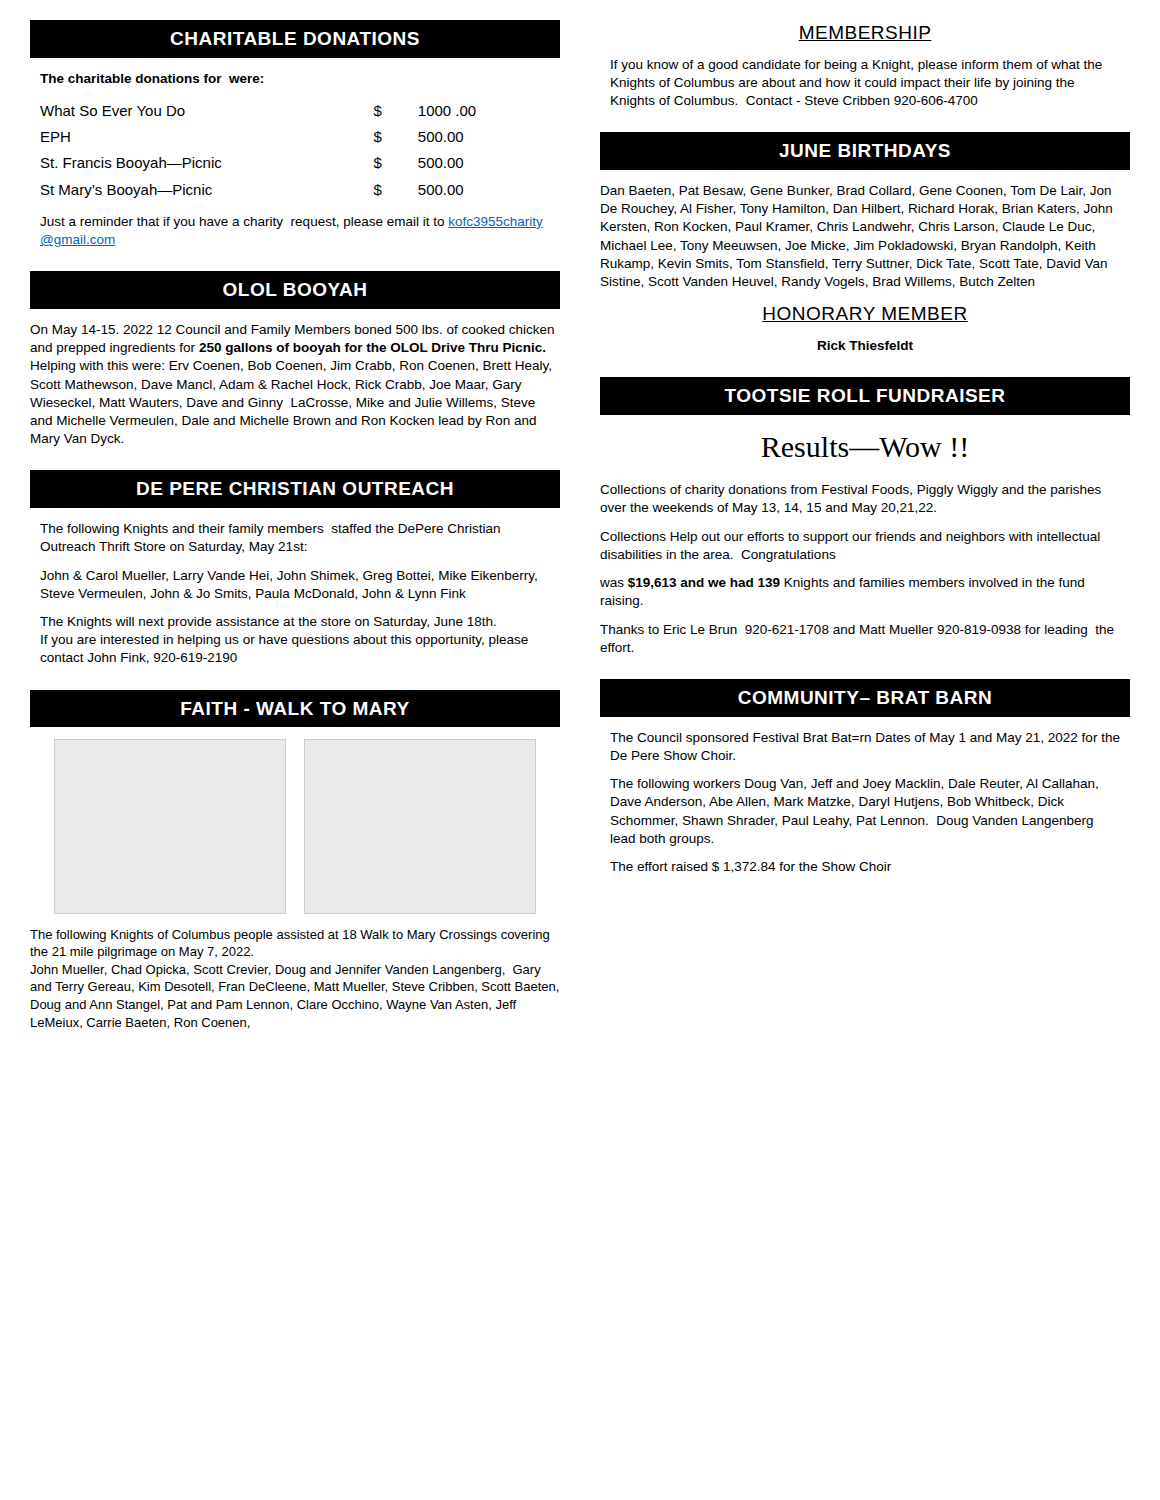Charitable Donations
The charitable donations for were:
| What So Ever You Do | $ | 1000 .00 |
| EPH | $ | 500.00 |
| St. Francis Booyah—Picnic | $ | 500.00 |
| St Mary’s Booyah—Picnic | $ | 500.00 |
Just a reminder that if you have a charity request, please email it to kofc3955charity@gmail.com
OLOL Booyah
On May 14-15. 2022 12 Council and Family Members boned 500 lbs. of cooked chicken and prepped ingredients for 250 gallons of booyah for the OLOL Drive Thru Picnic. Helping with this were: Erv Coenen, Bob Coenen, Jim Crabb, Ron Coenen, Brett Healy, Scott Mathewson, Dave Mancl, Adam & Rachel Hock, Rick Crabb, Joe Maar, Gary Wieseckel, Matt Wauters, Dave and Ginny LaCrosse, Mike and Julie Willems, Steve and Michelle Vermeulen, Dale and Michelle Brown and Ron Kocken lead by Ron and Mary Van Dyck.
De Pere Christian Outreach
The following Knights and their family members staffed the DePere Christian Outreach Thrift Store on Saturday, May 21st:
John & Carol Mueller, Larry Vande Hei, John Shimek, Greg Bottei, Mike Eikenberry, Steve Vermeulen, John & Jo Smits, Paula McDonald, John & Lynn Fink
The Knights will next provide assistance at the store on Saturday, June 18th.
If you are interested in helping us or have questions about this opportunity, please contact John Fink, 920-619-2190
Faith - Walk to Mary
The following Knights of Columbus people assisted at 18 Walk to Mary Crossings covering the 21 mile pilgrimage on May 7, 2022.
John Mueller, Chad Opicka, Scott Crevier, Doug and Jennifer Vanden Langenberg, Gary and Terry Gereau, Kim Desotell, Fran DeCleene, Matt Mueller, Steve Cribben, Scott Baeten, Doug and Ann Stangel, Pat and Pam Lennon, Clare Occhino, Wayne Van Asten, Jeff LeMeiux, Carrie Baeten, Ron Coenen,
Membership
If you know of a good candidate for being a Knight, please inform them of what the Knights of Columbus are about and how it could impact their life by joining the Knights of Columbus. Contact - Steve Cribben 920-606-4700
June Birthdays
Dan Baeten, Pat Besaw, Gene Bunker, Brad Collard, Gene Coonen, Tom De Lair, Jon De Rouchey, Al Fisher, Tony Hamilton, Dan Hilbert, Richard Horak, Brian Katers, John Kersten, Ron Kocken, Paul Kramer, Chris Landwehr, Chris Larson, Claude Le Duc, Michael Lee, Tony Meeuwsen, Joe Micke, Jim Pokladowski, Bryan Randolph, Keith Rukamp, Kevin Smits, Tom Stansfield, Terry Suttner, Dick Tate, Scott Tate, David Van Sistine, Scott Vanden Heuvel, Randy Vogels, Brad Willems, Butch Zelten
Honorary Member
Rick Thiesfeldt
Tootsie Roll Fundraiser
Results—Wow !!
Collections of charity donations from Festival Foods, Piggly Wiggly and the parishes over the weekends of May 13, 14, 15 and May 20,21,22.
Collections Help out our efforts to support our friends and neighbors with intellectual disabilities in the area. Congratulations
was $19,613 and we had 139 Knights and families members involved in the fund raising.
Thanks to Eric Le Brun 920-621-1708 and Matt Mueller 920-819-0938 for leading the effort.
Community– Brat Barn
The Council sponsored Festival Brat Bat=rn Dates of May 1 and May 21, 2022 for the De Pere Show Choir.
The following workers Doug Van, Jeff and Joey Macklin, Dale Reuter, Al Callahan, Dave Anderson, Abe Allen, Mark Matzke, Daryl Hutjens, Bob Whitbeck, Dick Schommer, Shawn Shrader, Paul Leahy, Pat Lennon. Doug Vanden Langenberg lead both groups.
The effort raised $ 1,372.84 for the Show Choir